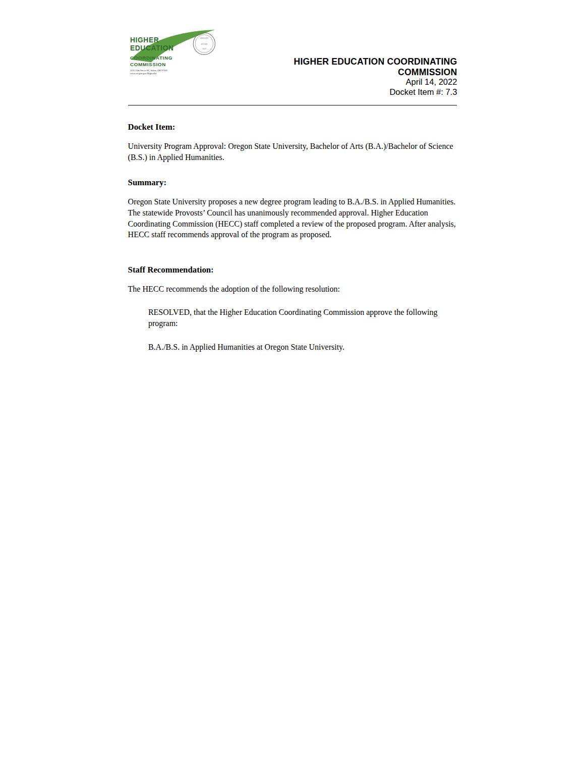OREGON STATE 1859 HIGHER EDUCATION COORDINATING COMMISSION 3225 25th Street SE, Salem, OR 97302 www.oregon.gov/HigherEd
HIGHER EDUCATION COORDINATING COMMISSION
April 14, 2022
Docket Item #: 7.3
Docket Item:
University Program Approval: Oregon State University, Bachelor of Arts (B.A.)/Bachelor of Science (B.S.) in Applied Humanities.
Summary:
Oregon State University proposes a new degree program leading to B.A./B.S. in Applied Humanities. The statewide Provosts’ Council has unanimously recommended approval. Higher Education Coordinating Commission (HECC) staff completed a review of the proposed program. After analysis, HECC staff recommends approval of the program as proposed.
Staff Recommendation:
The HECC recommends the adoption of the following resolution:
RESOLVED, that the Higher Education Coordinating Commission approve the following program:
B.A./B.S. in Applied Humanities at Oregon State University.